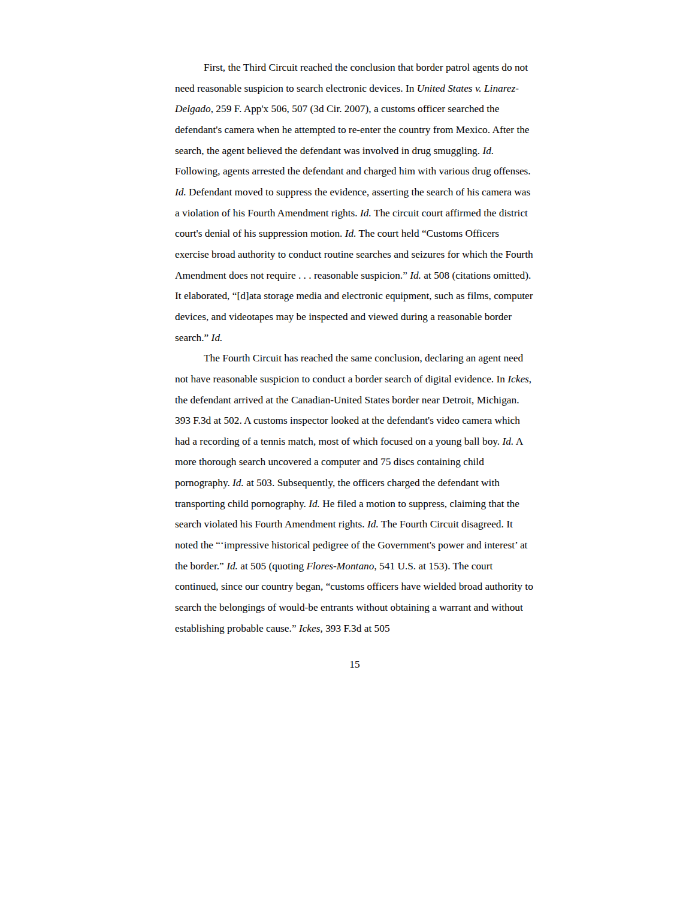First, the Third Circuit reached the conclusion that border patrol agents do not need reasonable suspicion to search electronic devices. In United States v. Linarez-Delgado, 259 F. App'x 506, 507 (3d Cir. 2007), a customs officer searched the defendant's camera when he attempted to re-enter the country from Mexico. After the search, the agent believed the defendant was involved in drug smuggling. Id. Following, agents arrested the defendant and charged him with various drug offenses. Id. Defendant moved to suppress the evidence, asserting the search of his camera was a violation of his Fourth Amendment rights. Id. The circuit court affirmed the district court's denial of his suppression motion. Id. The court held “Customs Officers exercise broad authority to conduct routine searches and seizures for which the Fourth Amendment does not require . . . reasonable suspicion.” Id. at 508 (citations omitted). It elaborated, “[d]ata storage media and electronic equipment, such as films, computer devices, and videotapes may be inspected and viewed during a reasonable border search.” Id.
The Fourth Circuit has reached the same conclusion, declaring an agent need not have reasonable suspicion to conduct a border search of digital evidence. In Ickes, the defendant arrived at the Canadian-United States border near Detroit, Michigan. 393 F.3d at 502. A customs inspector looked at the defendant's video camera which had a recording of a tennis match, most of which focused on a young ball boy. Id. A more thorough search uncovered a computer and 75 discs containing child pornography. Id. at 503. Subsequently, the officers charged the defendant with transporting child pornography. Id. He filed a motion to suppress, claiming that the search violated his Fourth Amendment rights. Id. The Fourth Circuit disagreed. It noted the “‘impressive historical pedigree of the Government's power and interest’ at the border.” Id. at 505 (quoting Flores-Montano, 541 U.S. at 153). The court continued, since our country began, “customs officers have wielded broad authority to search the belongings of would-be entrants without obtaining a warrant and without establishing probable cause.” Ickes, 393 F.3d at 505
15